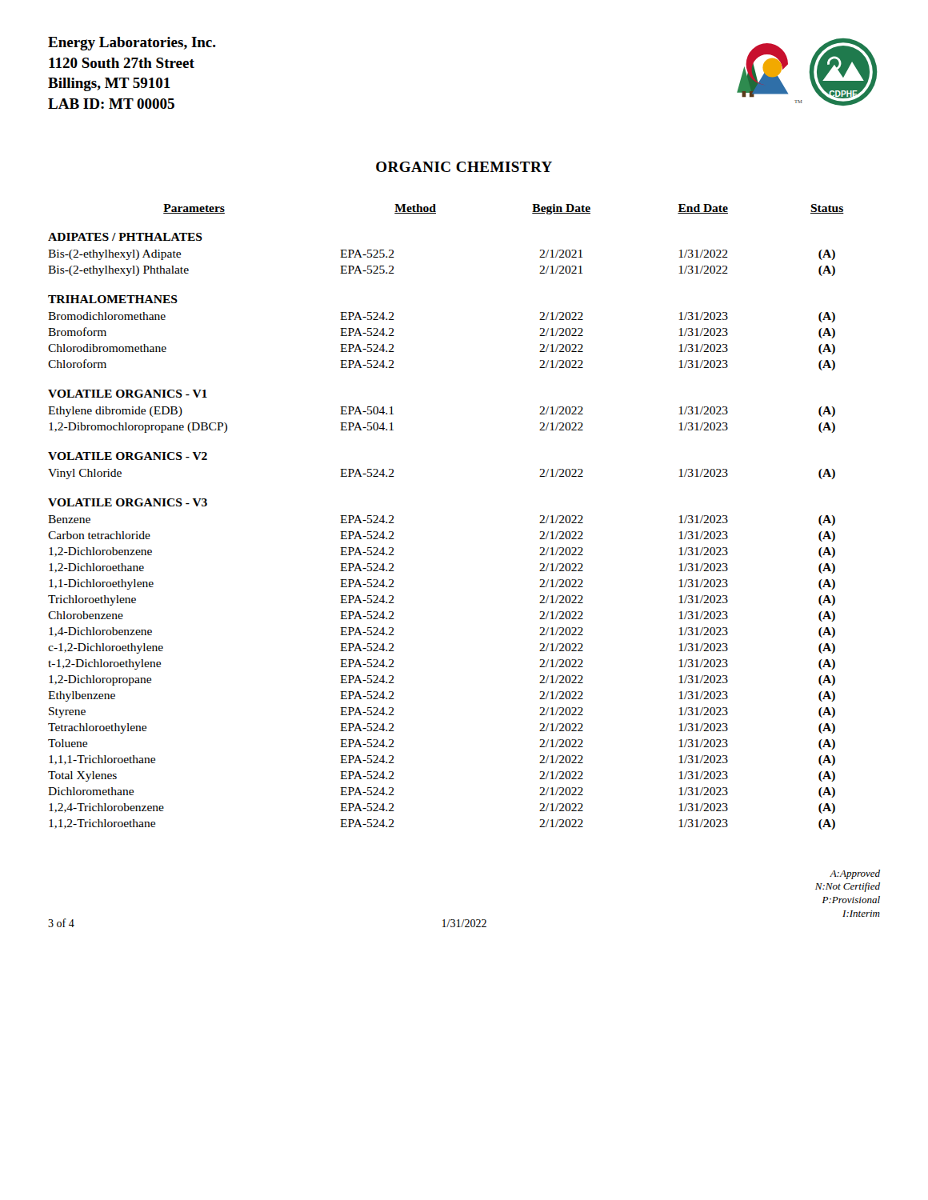Energy Laboratories, Inc.
1120 South 27th Street
Billings, MT 59101
LAB ID: MT 00005
TM CDPHE
ORGANIC CHEMISTRY
| Parameters | Method | Begin Date | End Date | Status |
| --- | --- | --- | --- | --- |
| ADIPATES / PHTHALATES |
| Bis-(2-ethylhexyl) Adipate | EPA-525.2 | 2/1/2021 | 1/31/2022 | (A) |
| Bis-(2-ethylhexyl) Phthalate | EPA-525.2 | 2/1/2021 | 1/31/2022 | (A) |
| TRIHALOMETHANES |
| Bromodichloromethane | EPA-524.2 | 2/1/2022 | 1/31/2023 | (A) |
| Bromoform | EPA-524.2 | 2/1/2022 | 1/31/2023 | (A) |
| Chlorodibromomethane | EPA-524.2 | 2/1/2022 | 1/31/2023 | (A) |
| Chloroform | EPA-524.2 | 2/1/2022 | 1/31/2023 | (A) |
| VOLATILE ORGANICS - V1 |
| Ethylene dibromide (EDB) | EPA-504.1 | 2/1/2022 | 1/31/2023 | (A) |
| 1,2-Dibromochloropropane (DBCP) | EPA-504.1 | 2/1/2022 | 1/31/2023 | (A) |
| VOLATILE ORGANICS - V2 |
| Vinyl Chloride | EPA-524.2 | 2/1/2022 | 1/31/2023 | (A) |
| VOLATILE ORGANICS - V3 |
| Benzene | EPA-524.2 | 2/1/2022 | 1/31/2023 | (A) |
| Carbon tetrachloride | EPA-524.2 | 2/1/2022 | 1/31/2023 | (A) |
| 1,2-Dichlorobenzene | EPA-524.2 | 2/1/2022 | 1/31/2023 | (A) |
| 1,2-Dichloroethane | EPA-524.2 | 2/1/2022 | 1/31/2023 | (A) |
| 1,1-Dichloroethylene | EPA-524.2 | 2/1/2022 | 1/31/2023 | (A) |
| Trichloroethylene | EPA-524.2 | 2/1/2022 | 1/31/2023 | (A) |
| Chlorobenzene | EPA-524.2 | 2/1/2022 | 1/31/2023 | (A) |
| 1,4-Dichlorobenzene | EPA-524.2 | 2/1/2022 | 1/31/2023 | (A) |
| c-1,2-Dichloroethylene | EPA-524.2 | 2/1/2022 | 1/31/2023 | (A) |
| t-1,2-Dichloroethylene | EPA-524.2 | 2/1/2022 | 1/31/2023 | (A) |
| 1,2-Dichloropropane | EPA-524.2 | 2/1/2022 | 1/31/2023 | (A) |
| Ethylbenzene | EPA-524.2 | 2/1/2022 | 1/31/2023 | (A) |
| Styrene | EPA-524.2 | 2/1/2022 | 1/31/2023 | (A) |
| Tetrachloroethylene | EPA-524.2 | 2/1/2022 | 1/31/2023 | (A) |
| Toluene | EPA-524.2 | 2/1/2022 | 1/31/2023 | (A) |
| 1,1,1-Trichloroethane | EPA-524.2 | 2/1/2022 | 1/31/2023 | (A) |
| Total Xylenes | EPA-524.2 | 2/1/2022 | 1/31/2023 | (A) |
| Dichloromethane | EPA-524.2 | 2/1/2022 | 1/31/2023 | (A) |
| 1,2,4-Trichlorobenzene | EPA-524.2 | 2/1/2022 | 1/31/2023 | (A) |
| 1,1,2-Trichloroethane | EPA-524.2 | 2/1/2022 | 1/31/2023 | (A) |
A:Approved
N:Not Certified
P:Provisional
I:Interim
3 of 4
1/31/2022